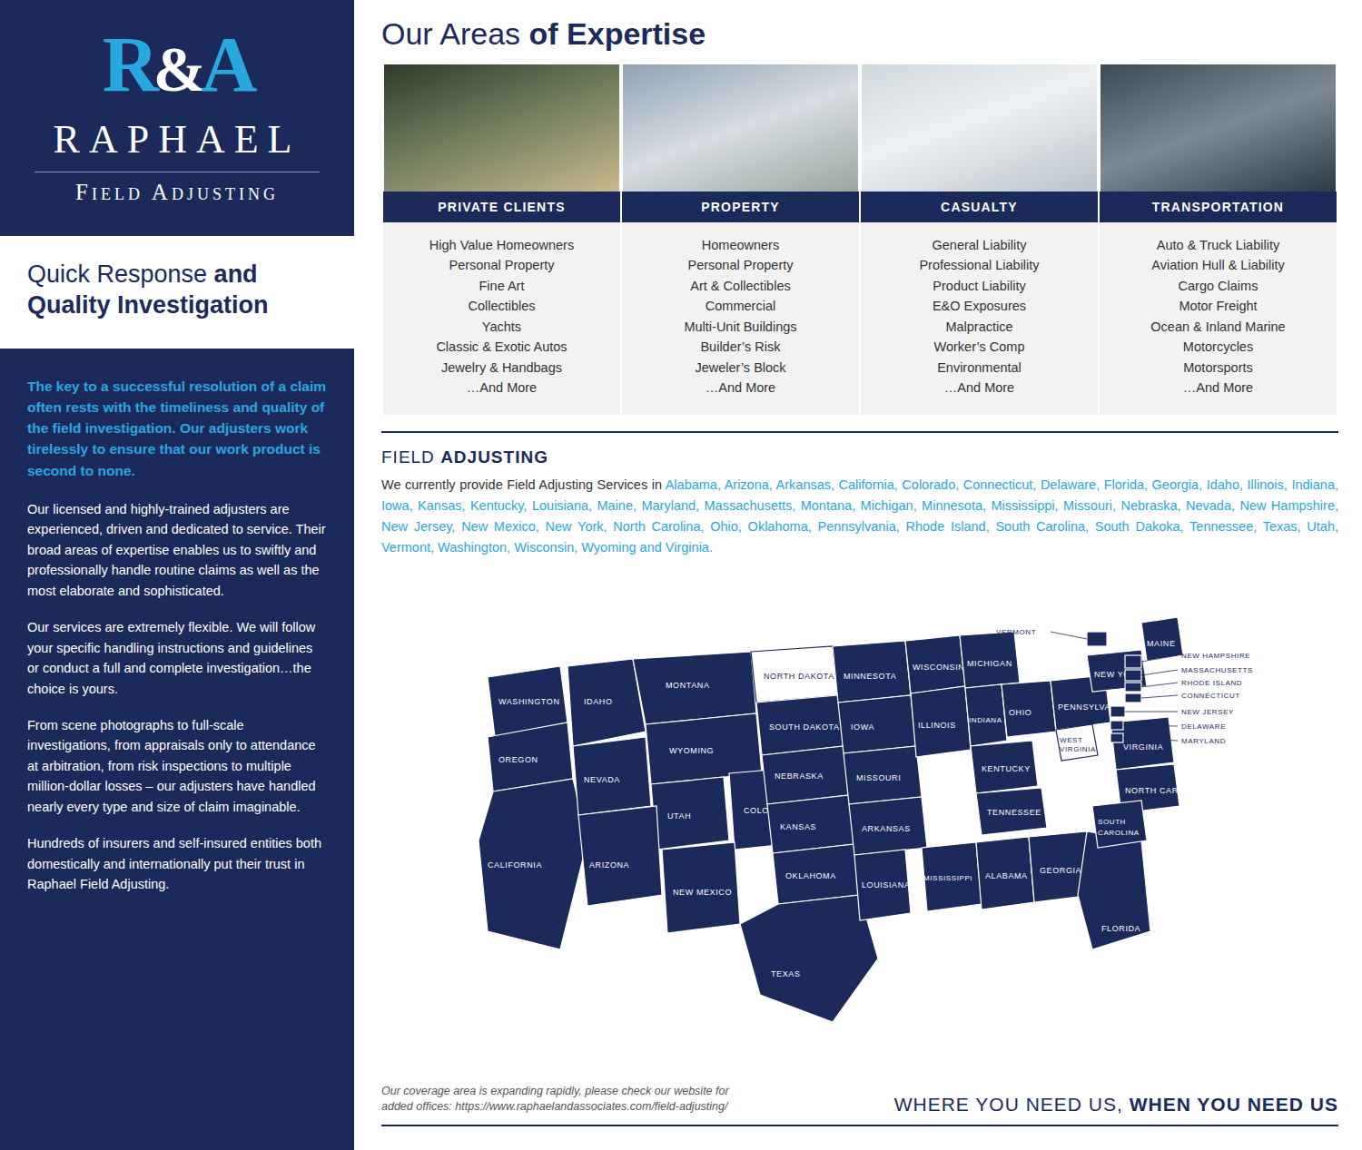R&A
RAPHAEL
Field Adjusting
Quick Response and
Quality Investigation
The key to a successful resolution of a claim often rests with the timeliness and quality of the field investigation. Our adjusters work tirelessly to ensure that our work product is second to none.
Our licensed and highly-trained adjusters are experienced, driven and dedicated to service. Their broad areas of expertise enables us to swiftly and professionally handle routine claims as well as the most elaborate and sophisticated.
Our services are extremely flexible. We will follow your specific handling instructions and guidelines or conduct a full and complete investigation…the choice is yours.
From scene photographs to full-scale investigations, from appraisals only to attendance at arbitration, from risk inspections to multiple million-dollar losses – our adjusters have handled nearly every type and size of claim imaginable.
Hundreds of insurers and self-insured entities both domestically and internationally put their trust in Raphael Field Adjusting.
Our Areas of Expertise
| PRIVATE CLIENTS | PROPERTY | CASUALTY | TRANSPORTATION |
| --- | --- | --- | --- |
| High Value Homeowners Personal Property Fine Art Collectibles Yachts Classic & Exotic Autos Jewelry & Handbags …And More | Homeowners Personal Property Art & Collectibles Commercial Multi-Unit Buildings Builder’s Risk Jeweler’s Block …And More | General Liability Professional Liability Product Liability E&O Exposures Malpractice Worker’s Comp Environmental …And More | Auto & Truck Liability Aviation Hull & Liability Cargo Claims Motor Freight Ocean & Inland Marine Motorcycles Motorsports …And More |
FIELD ADJUSTING
We currently provide Field Adjusting Services in Alabama, Arizona, Arkansas, California, Colorado, Connecticut, Delaware, Florida, Georgia, Idaho, Illinois, Indiana, Iowa, Kansas, Kentucky, Louisiana, Maine, Maryland, Massachusetts, Montana, Michigan, Minnesota, Mississippi, Missouri, Nebraska, Nevada, New Hampshire, New Jersey, New Mexico, New York, North Carolina, Ohio, Oklahoma, Pennsylvania, Rhode Island, South Carolina, South Dakoka, Tennessee, Texas, Utah, Vermont, Washington, Wisconsin, Wyoming and Virginia.
WASHINGTON OREGON CALIFORNIA IDAHO MONTANA WYOMING NEVADA UTAH COLORADO ARIZONA NEW MEXICO NORTH DAKOTA SOUTH DAKOTA NEBRASKA KANSAS OKLAHOMA TEXAS MINNESOTA IOWA MISSOURI ARKANSAS LOUISIANA WISCONSIN ILLINOIS MICHIGAN INDIANA OHIO KENTUCKY TENNESSEE MISSISSIPPI ALABAMA GEORGIA FLORIDA PENNSYLVANIA NEW YORK MAINE VIRGINIA NORTH CAROLINA SOUTH CAROLINA WEST VIRGINIA NEW HAMPSHIRE MASSACHUSETTS RHODE ISLAND CONNECTICUT NEW JERSEY DELAWARE MARYLAND VERMONT
Our coverage area is expanding rapidly, please check our website for
added offices: https://www.raphaelandassociates.com/field-adjusting/
WHERE YOU NEED US, WHEN YOU NEED US